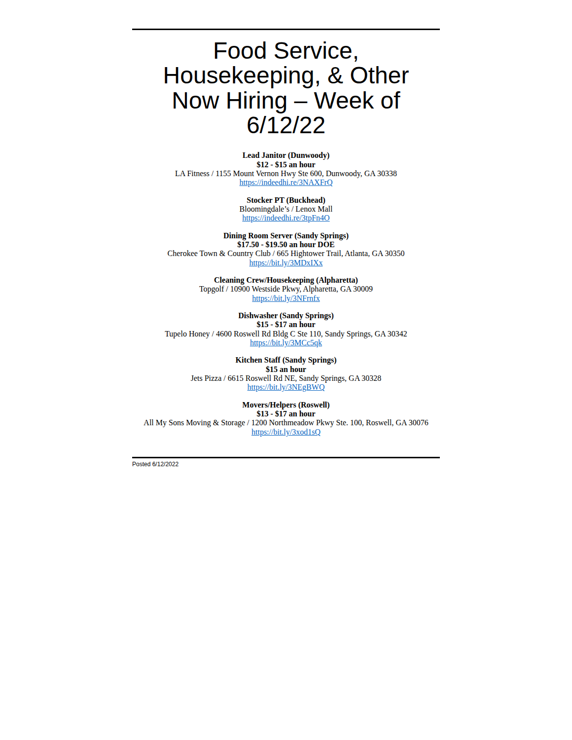Food Service, Housekeeping, & Other
Now Hiring – Week of 6/12/22
Lead Janitor (Dunwoody)
$12 - $15 an hour
LA Fitness / 1155 Mount Vernon Hwy Ste 600, Dunwoody, GA 30338
https://indeedhi.re/3NAXFrQ
Stocker PT (Buckhead)
Bloomingdale’s / Lenox Mall
https://indeedhi.re/3tpFn4O
Dining Room Server (Sandy Springs)
$17.50 - $19.50 an hour DOE
Cherokee Town & Country Club / 665 Hightower Trail, Atlanta, GA 30350
https://bit.ly/3MDxIXx
Cleaning Crew/Housekeeping (Alpharetta)
Topgolf / 10900 Westside Pkwy, Alpharetta, GA 30009
https://bit.ly/3NFrnfx
Dishwasher (Sandy Springs)
$15 - $17 an hour
Tupelo Honey / 4600 Roswell Rd Bldg C Ste 110, Sandy Springs, GA 30342
https://bit.ly/3MCc5qk
Kitchen Staff (Sandy Springs)
$15 an hour
Jets Pizza / 6615 Roswell Rd NE, Sandy Springs, GA 30328
https://bit.ly/3NEgBWQ
Movers/Helpers (Roswell)
$13 - $17 an hour
All My Sons Moving & Storage / 1200 Northmeadow Pkwy Ste. 100, Roswell, GA 30076
https://bit.ly/3xod1sQ
Posted 6/12/2022